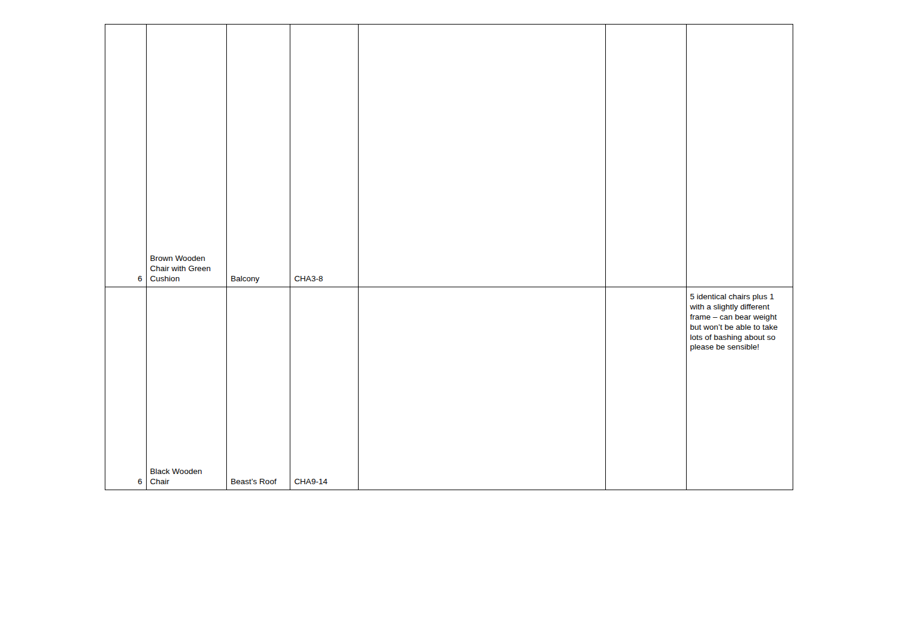| 6 | Brown Wooden Chair with Green Cushion | Balcony | CHA3-8 | | | |
| 6 | Black Wooden Chair | Beast’s Roof | CHA9-14 | | | 5 identical chairs plus 1 with a slightly different frame – can bear weight but won’t be able to take lots of bashing about so please be sensible! |